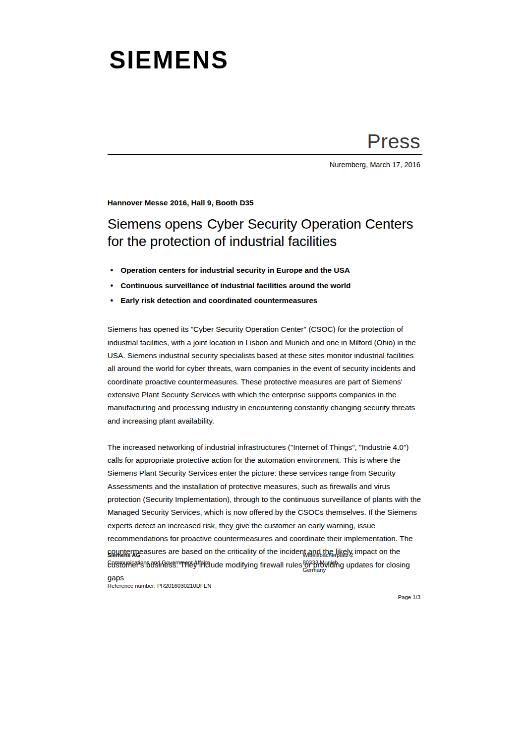SIEMENS
Press
Nuremberg, March 17, 2016
Hannover Messe 2016, Hall 9, Booth D35
Siemens opens Cyber Security Operation Centers for the protection of industrial facilities
Operation centers for industrial security in Europe and the USA
Continuous surveillance of industrial facilities around the world
Early risk detection and coordinated countermeasures
Siemens has opened its "Cyber Security Operation Center" (CSOC) for the protection of industrial facilities, with a joint location in Lisbon and Munich and one in Milford (Ohio) in the USA. Siemens industrial security specialists based at these sites monitor industrial facilities all around the world for cyber threats, warn companies in the event of security incidents and coordinate proactive countermeasures. These protective measures are part of Siemens' extensive Plant Security Services with which the enterprise supports companies in the manufacturing and processing industry in encountering constantly changing security threats and increasing plant availability.
The increased networking of industrial infrastructures ("Internet of Things", "Industrie 4.0") calls for appropriate protective action for the automation environment. This is where the Siemens Plant Security Services enter the picture: these services range from Security Assessments and the installation of protective measures, such as firewalls and virus protection (Security Implementation), through to the continuous surveillance of plants with the Managed Security Services, which is now offered by the CSOCs themselves. If the Siemens experts detect an increased risk, they give the customer an early warning, issue recommendations for proactive countermeasures and coordinate their implementation. The countermeasures are based on the criticality of the incident and the likely impact on the customer's business. They include modifying firewall rules or providing updates for closing gaps
| Siemens AG Communications and Government Affairs | Wittelsbacherplatz 2 80333 Munich Germany |
Reference number: PR2016030210DFEN
Page 1/3